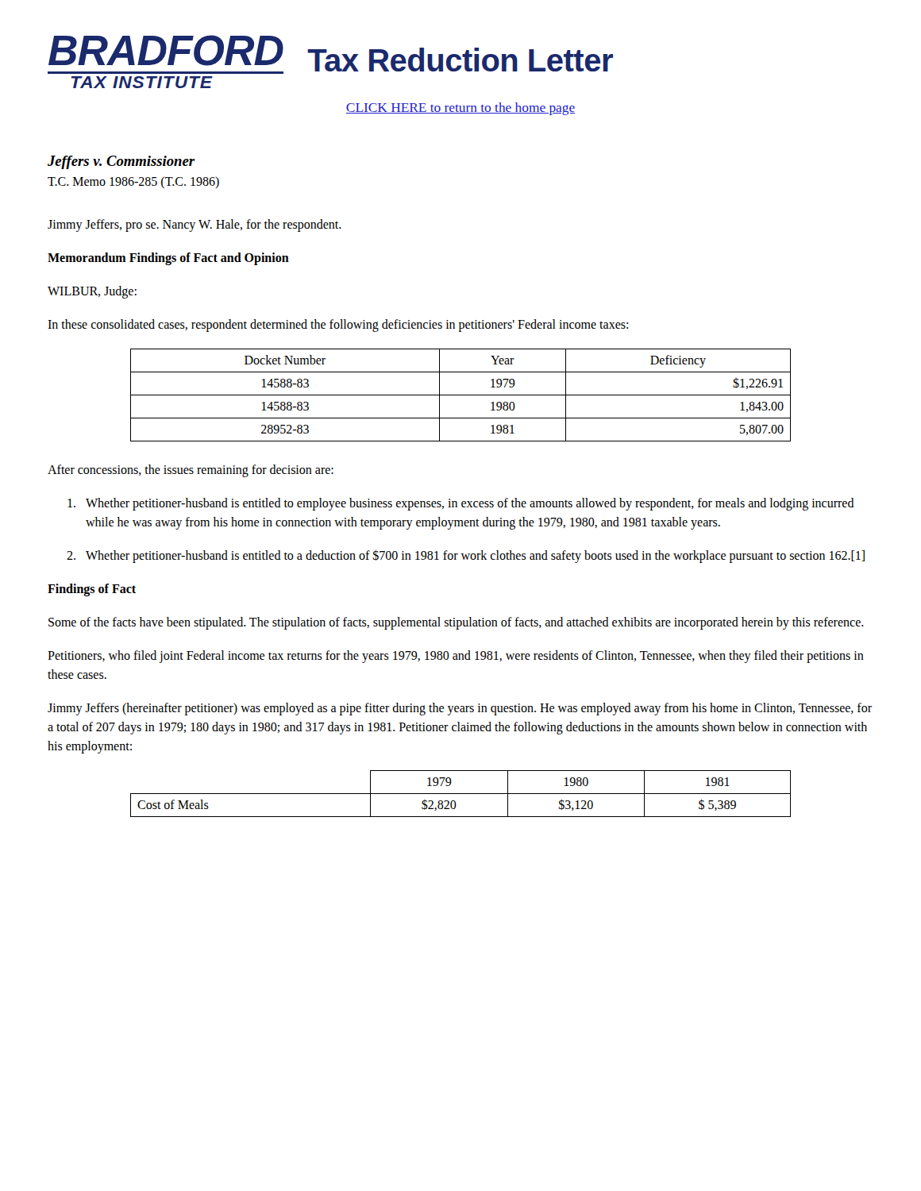BRADFORD
TAX INSTITUTE
Tax Reduction Letter
CLICK HERE to return to the home page
Jeffers v. Commissioner
T.C. Memo 1986-285 (T.C. 1986)
Jimmy Jeffers, pro se. Nancy W. Hale, for the respondent.
Memorandum Findings of Fact and Opinion
WILBUR, Judge:
In these consolidated cases, respondent determined the following deficiencies in petitioners' Federal income taxes:
| Docket Number | Year | Deficiency |
| --- | --- | --- |
| 14588-83 | 1979 | $1,226.91 |
| 14588-83 | 1980 | 1,843.00 |
| 28952-83 | 1981 | 5,807.00 |
After concessions, the issues remaining for decision are:
Whether petitioner-husband is entitled to employee business expenses, in excess of the amounts allowed by respondent, for meals and lodging incurred while he was away from his home in connection with temporary employment during the 1979, 1980, and 1981 taxable years.
Whether petitioner-husband is entitled to a deduction of $700 in 1981 for work clothes and safety boots used in the workplace pursuant to section 162.[1]
Findings of Fact
Some of the facts have been stipulated. The stipulation of facts, supplemental stipulation of facts, and attached exhibits are incorporated herein by this reference.
Petitioners, who filed joint Federal income tax returns for the years 1979, 1980 and 1981, were residents of Clinton, Tennessee, when they filed their petitions in these cases.
Jimmy Jeffers (hereinafter petitioner) was employed as a pipe fitter during the years in question. He was employed away from his home in Clinton, Tennessee, for a total of 207 days in 1979; 180 days in 1980; and 317 days in 1981. Petitioner claimed the following deductions in the amounts shown below in connection with his employment:
| | 1979 | 1980 | 1981 |
| --- | --- | --- | --- |
| Cost of Meals | $2,820 | $3,120 | $ 5,389 |